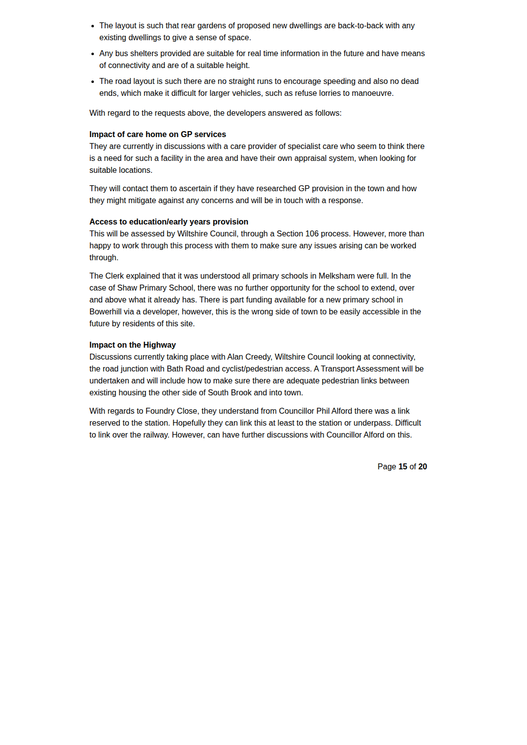The layout is such that rear gardens of proposed new dwellings are back-to-back with any existing dwellings to give a sense of space.
Any bus shelters provided are suitable for real time information in the future and have means of connectivity and are of a suitable height.
The road layout is such there are no straight runs to encourage speeding and also no dead ends, which make it difficult for larger vehicles, such as refuse lorries to manoeuvre.
With regard to the requests above, the developers answered as follows:
Impact of care home on GP services
They are currently in discussions with a care provider of specialist care who seem to think there is a need for such a facility in the area and have their own appraisal system, when looking for suitable locations.
They will contact them to ascertain if they have researched GP provision in the town and how they might mitigate against any concerns and will be in touch with a response.
Access to education/early years provision
This will be assessed by Wiltshire Council, through a Section 106 process. However, more than happy to work through this process with them to make sure any issues arising can be worked through.
The Clerk explained that it was understood all primary schools in Melksham were full. In the case of Shaw Primary School, there was no further opportunity for the school to extend, over and above what it already has. There is part funding available for a new primary school in Bowerhill via a developer, however, this is the wrong side of town to be easily accessible in the future by residents of this site.
Impact on the Highway
Discussions currently taking place with Alan Creedy, Wiltshire Council looking at connectivity, the road junction with Bath Road and cyclist/pedestrian access. A Transport Assessment will be undertaken and will include how to make sure there are adequate pedestrian links between existing housing the other side of South Brook and into town.
With regards to Foundry Close, they understand from Councillor Phil Alford there was a link reserved to the station. Hopefully they can link this at least to the station or underpass. Difficult to link over the railway. However, can have further discussions with Councillor Alford on this.
Page 15 of 20